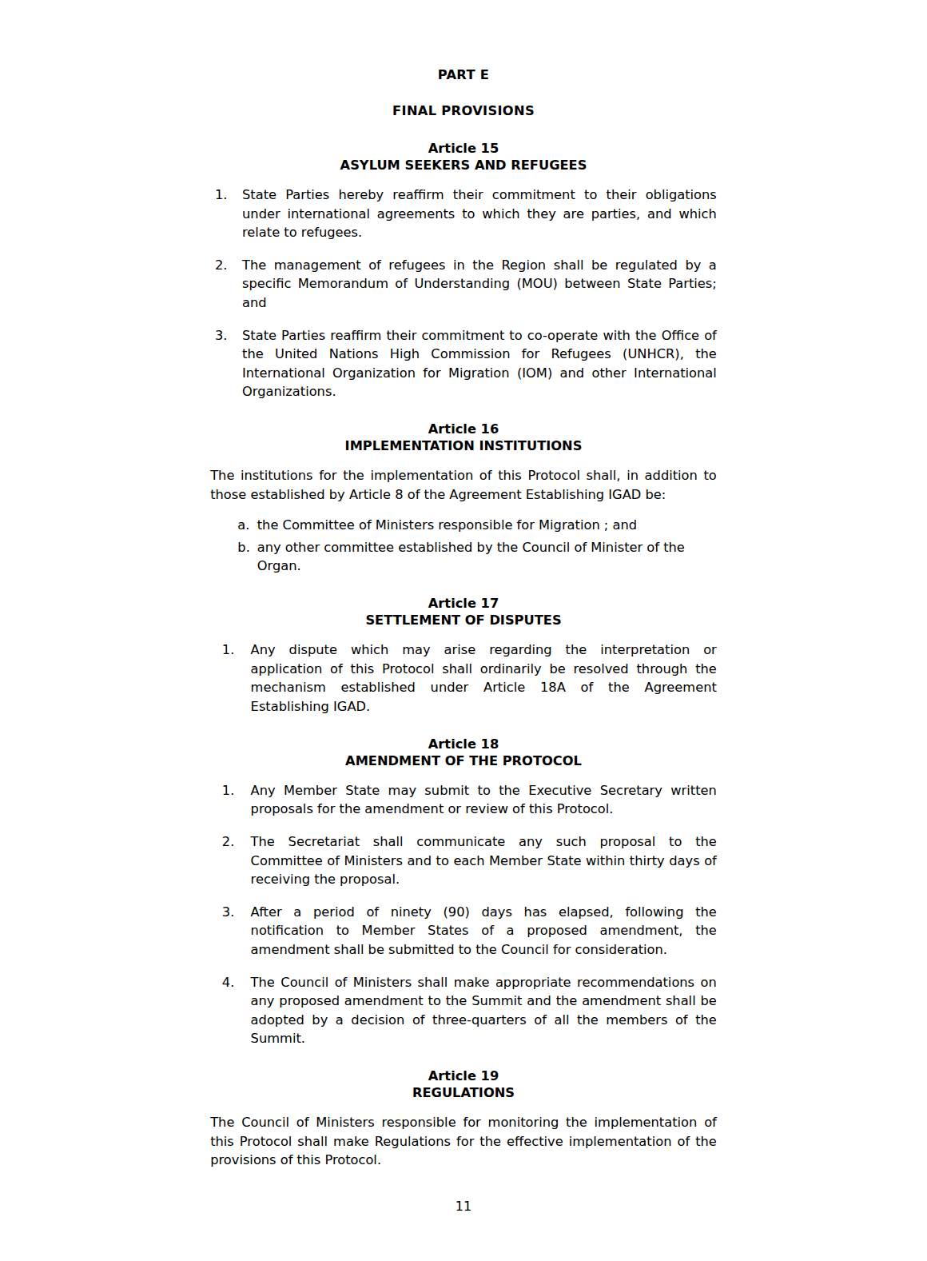PART E
FINAL PROVISIONS
Article 15 ASYLUM SEEKERS AND REFUGEES
State Parties hereby reaffirm their commitment to their obligations under international agreements to which they are parties, and which relate to refugees.
The management of refugees in the Region shall be regulated by a specific Memorandum of Understanding (MOU) between State Parties; and
State Parties reaffirm their commitment to co-operate with the Office of the United Nations High Commission for Refugees (UNHCR), the International Organization for Migration (IOM) and other International Organizations.
Article 16 IMPLEMENTATION INSTITUTIONS
The institutions for the implementation of this Protocol shall, in addition to those established by Article 8 of the Agreement Establishing IGAD be:
the Committee of Ministers responsible for Migration ; and
any other committee established by the Council of Minister of the Organ.
Article 17 SETTLEMENT OF DISPUTES
Any dispute which may arise regarding the interpretation or application of this Protocol shall ordinarily be resolved through the mechanism established under Article 18A of the Agreement Establishing IGAD.
Article 18 AMENDMENT OF THE PROTOCOL
Any Member State may submit to the Executive Secretary written proposals for the amendment or review of this Protocol.
The Secretariat shall communicate any such proposal to the Committee of Ministers and to each Member State within thirty days of receiving the proposal.
After a period of ninety (90) days has elapsed, following the notification to Member States of a proposed amendment, the amendment shall be submitted to the Council for consideration.
The Council of Ministers shall make appropriate recommendations on any proposed amendment to the Summit and the amendment shall be adopted by a decision of three-quarters of all the members of the Summit.
Article 19 REGULATIONS
The Council of Ministers responsible for monitoring the implementation of this Protocol shall make Regulations for the effective implementation of the provisions of this Protocol.
11